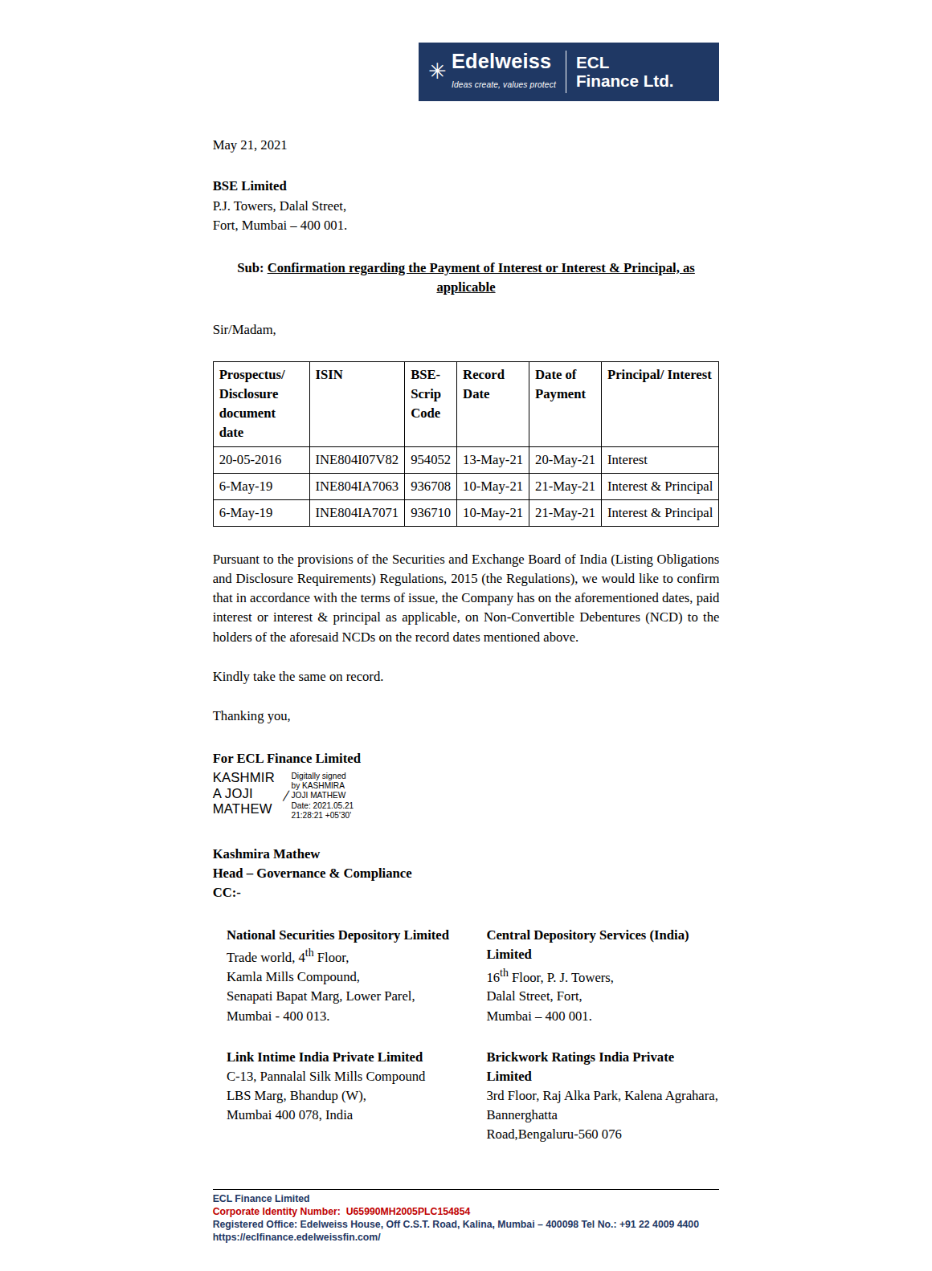✳ Edelweiss
Ideas create, values protect
ECL
Finance Ltd.
May 21, 2021
BSE Limited
P.J. Towers, Dalal Street,
Fort, Mumbai – 400 001.
Sub: Confirmation regarding the Payment of Interest or Interest & Principal, as applicable
Sir/Madam,
| Prospectus/ Disclosure document date | ISIN | BSE- Scrip Code | Record Date | Date of Payment | Principal/ Interest |
| --- | --- | --- | --- | --- | --- |
| 20-05-2016 | INE804I07V82 | 954052 | 13-May-21 | 20-May-21 | Interest |
| 6-May-19 | INE804IA7063 | 936708 | 10-May-21 | 21-May-21 | Interest & Principal |
| 6-May-19 | INE804IA7071 | 936710 | 10-May-21 | 21-May-21 | Interest & Principal |
Pursuant to the provisions of the Securities and Exchange Board of India (Listing Obligations and Disclosure Requirements) Regulations, 2015 (the Regulations), we would like to confirm that in accordance with the terms of issue, the Company has on the aforementioned dates, paid interest or interest & principal as applicable, on Non-Convertible Debentures (NCD) to the holders of the aforesaid NCDs on the record dates mentioned above.
Kindly take the same on record.
Thanking you,
For ECL Finance Limited
KASHMIR
A JOJI
MATHEW
/
Digitally signed
by KASHMIRA
JOJI MATHEW
Date: 2021.05.21
21:28:21 +05'30'
Kashmira Mathew
Head – Governance & Compliance
CC:-
National Securities Depository Limited
Trade world, 4th Floor,
Kamla Mills Compound,
Senapati Bapat Marg, Lower Parel,
Mumbai - 400 013.
Link Intime India Private Limited
C-13, Pannalal Silk Mills Compound
LBS Marg, Bhandup (W),
Mumbai 400 078, India
Central Depository Services (India) Limited
16th Floor, P. J. Towers,
Dalal Street, Fort,
Mumbai – 400 001.
Brickwork Ratings India Private Limited
3rd Floor, Raj Alka Park, Kalena Agrahara,
Bannerghatta
Road,Bengaluru-560 076
ECL Finance Limited
Corporate Identity Number: U65990MH2005PLC154854
Registered Office: Edelweiss House, Off C.S.T. Road, Kalina, Mumbai – 400098 Tel No.: +91 22 4009 4400 https://eclfinance.edelweissfin.com/